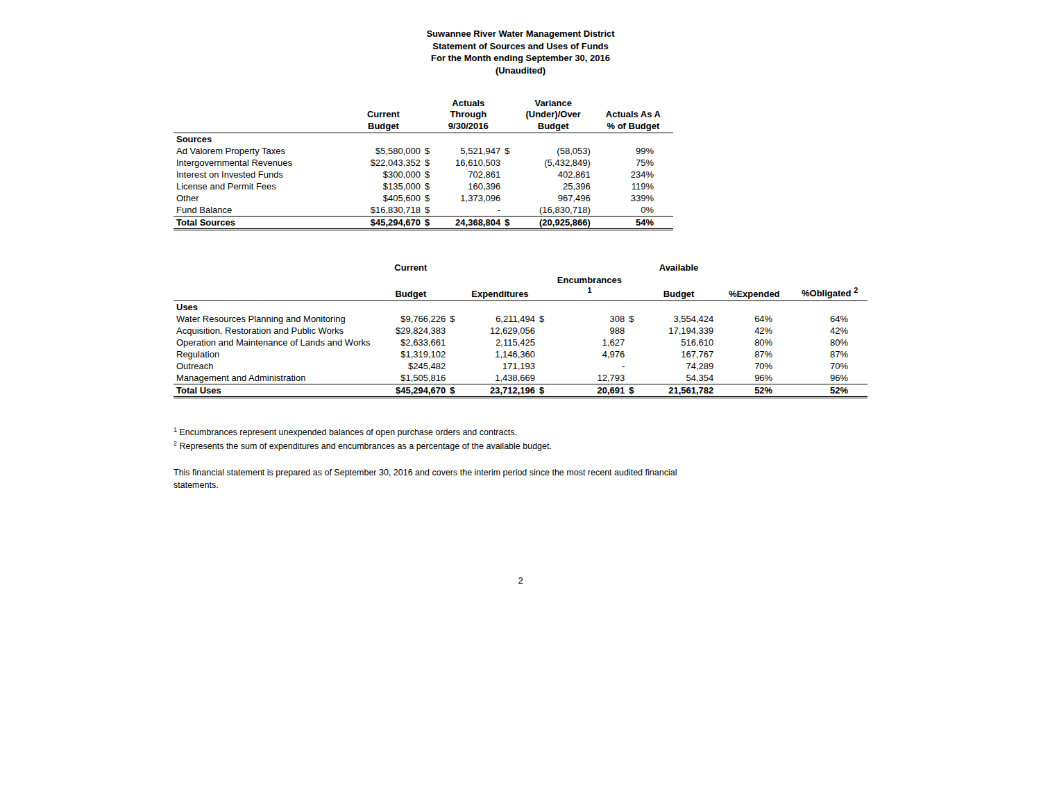Suwannee River Water Management District
Statement of Sources and Uses of Funds
For the Month ending September 30, 2016
(Unaudited)
| | Current Budget | | Actuals Through 9/30/2016 | | Variance (Under)/Over Budget | Actuals As A % of Budget |
| Sources | | | | | | |
| Ad Valorem Property Taxes | $5,580,000 | $ | 5,521,947 | $ | (58,053) | 99% |
| Intergovernmental Revenues | $22,043,352 | $ | 16,610,503 | | (5,432,849) | 75% |
| Interest on Invested Funds | $300,000 | $ | 702,861 | | 402,861 | 234% |
| License and Permit Fees | $135,000 | $ | 160,396 | | 25,396 | 119% |
| Other | $405,600 | $ | 1,373,096 | | 967,496 | 339% |
| Fund Balance | $16,830,718 | $ | - | | (16,830,718) | 0% |
| Total Sources | $45,294,670 | $ | 24,368,804 | $ | (20,925,866) | 54% |
| | Current | | | | | | Available | | |
| | Budget | | Expenditures | | Encumbrances 1 | | Budget | %Expended | %Obligated 2 |
| Uses | | | | | | | | | |
| Water Resources Planning and Monitoring | $9,766,226 | $ | 6,211,494 | $ | 308 | $ | 3,554,424 | 64% | 64% |
| Acquisition, Restoration and Public Works | $29,824,383 | | 12,629,056 | | 988 | | 17,194,339 | 42% | 42% |
| Operation and Maintenance of Lands and Works | $2,633,661 | | 2,115,425 | | 1,627 | | 516,610 | 80% | 80% |
| Regulation | $1,319,102 | | 1,146,360 | | 4,976 | | 167,767 | 87% | 87% |
| Outreach | $245,482 | | 171,193 | | - | | 74,289 | 70% | 70% |
| Management and Administration | $1,505,816 | | 1,438,669 | | 12,793 | | 54,354 | 96% | 96% |
| Total Uses | $45,294,670 | $ | 23,712,196 | $ | 20,691 | $ | 21,561,782 | 52% | 52% |
1 Encumbrances represent unexpended balances of open purchase orders and contracts.
2 Represents the sum of expenditures and encumbrances as a percentage of the available budget.
This financial statement is prepared as of September 30, 2016 and covers the interim period since the most recent audited financial
statements.
2